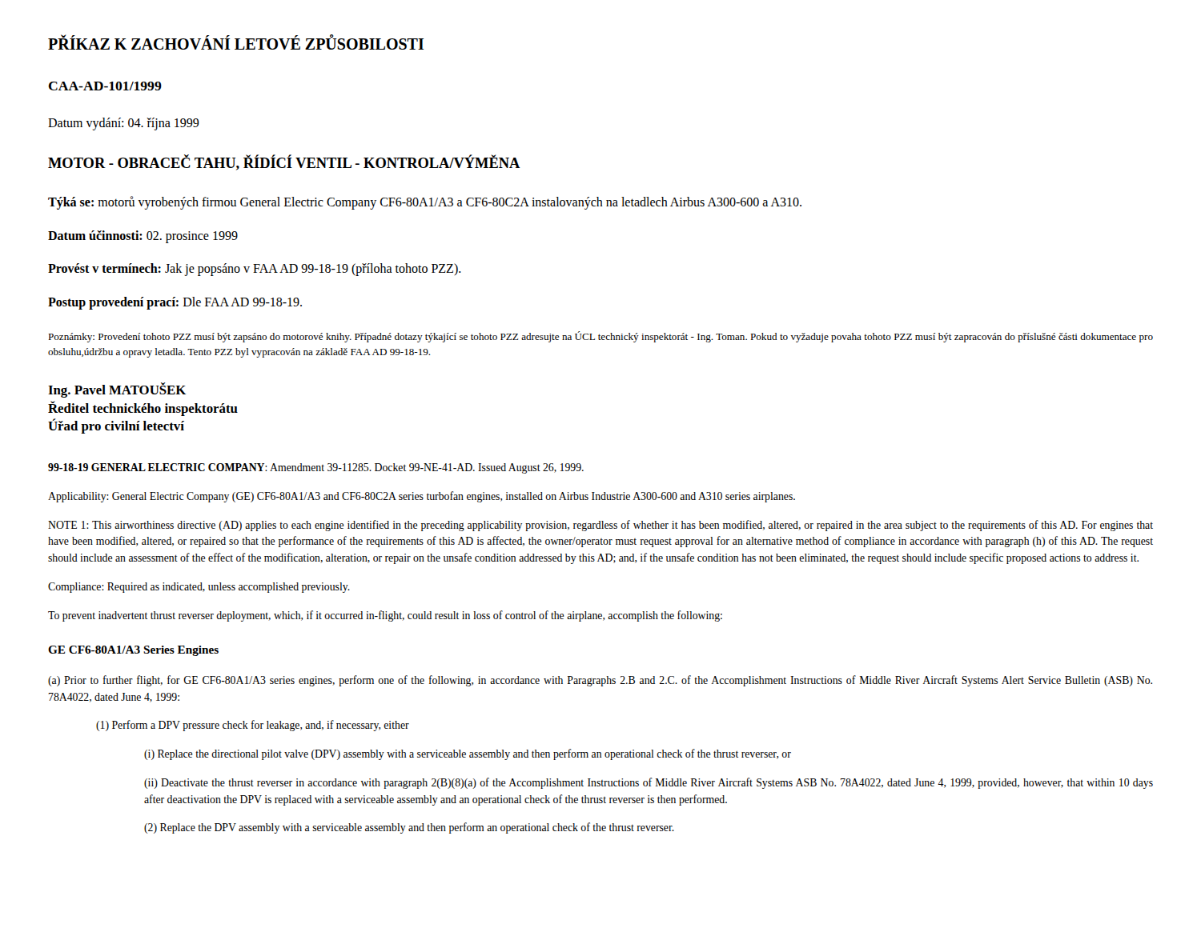PŘÍKAZ K ZACHOVÁNÍ LETOVÉ ZPŮSOBILOSTI
CAA-AD-101/1999
Datum vydání: 04. října 1999
MOTOR - OBRACEČ TAHU, ŘÍDÍCÍ VENTIL - KONTROLA/VÝMĚNA
Týká se: motorů vyrobených firmou General Electric Company CF6-80A1/A3 a CF6-80C2A instalovaných na letadlech Airbus A300-600 a A310.
Datum účinnosti: 02. prosince 1999
Provést v termínech: Jak je popsáno v FAA AD 99-18-19 (příloha tohoto PZZ).
Postup provedení prací: Dle FAA AD 99-18-19.
Poznámky: Provedení tohoto PZZ musí být zapsáno do motorové knihy. Případné dotazy týkající se tohoto PZZ adresujte na ÚCL technický inspektorát - Ing. Toman. Pokud to vyžaduje povaha tohoto PZZ musí být zapracován do příslušné části dokumentace pro obsluhu,údržbu a opravy letadla. Tento PZZ byl vypracován na základě FAA AD 99-18-19.
Ing. Pavel MATOUŠEK
Ředitel technického inspektorátu
Úřad pro civilní letectví
99-18-19 GENERAL ELECTRIC COMPANY: Amendment 39-11285. Docket 99-NE-41-AD. Issued August 26, 1999.
Applicability: General Electric Company (GE) CF6-80A1/A3 and CF6-80C2A series turbofan engines, installed on Airbus Industrie A300-600 and A310 series airplanes.
NOTE 1: This airworthiness directive (AD) applies to each engine identified in the preceding applicability provision, regardless of whether it has been modified, altered, or repaired in the area subject to the requirements of this AD. For engines that have been modified, altered, or repaired so that the performance of the requirements of this AD is affected, the owner/operator must request approval for an alternative method of compliance in accordance with paragraph (h) of this AD. The request should include an assessment of the effect of the modification, alteration, or repair on the unsafe condition addressed by this AD; and, if the unsafe condition has not been eliminated, the request should include specific proposed actions to address it.
Compliance: Required as indicated, unless accomplished previously.
To prevent inadvertent thrust reverser deployment, which, if it occurred in-flight, could result in loss of control of the airplane, accomplish the following:
GE CF6-80A1/A3 Series Engines
(a) Prior to further flight, for GE CF6-80A1/A3 series engines, perform one of the following, in accordance with Paragraphs 2.B and 2.C. of the Accomplishment Instructions of Middle River Aircraft Systems Alert Service Bulletin (ASB) No. 78A4022, dated June 4, 1999:
(1) Perform a DPV pressure check for leakage, and, if necessary, either
(i) Replace the directional pilot valve (DPV) assembly with a serviceable assembly and then perform an operational check of the thrust reverser, or
(ii) Deactivate the thrust reverser in accordance with paragraph 2(B)(8)(a) of the Accomplishment Instructions of Middle River Aircraft Systems ASB No. 78A4022, dated June 4, 1999, provided, however, that within 10 days after deactivation the DPV is replaced with a serviceable assembly and an operational check of the thrust reverser is then performed.
(2) Replace the DPV assembly with a serviceable assembly and then perform an operational check of the thrust reverser.